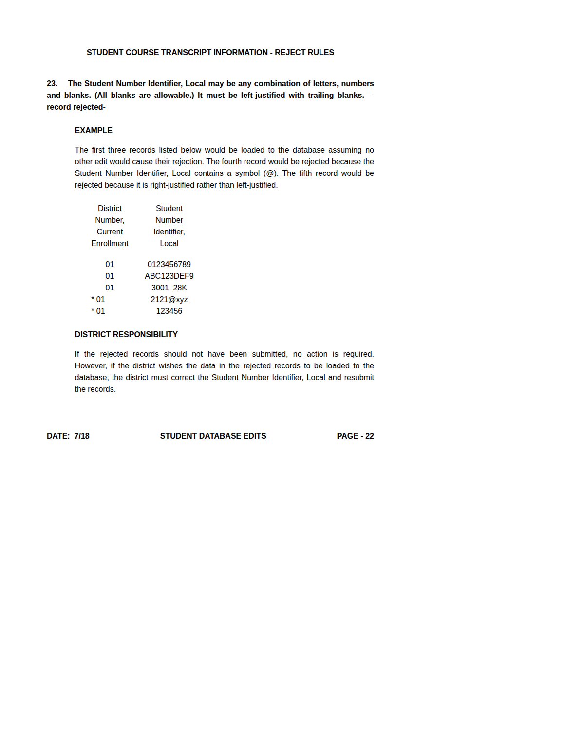STUDENT COURSE TRANSCRIPT INFORMATION - REJECT RULES
23. The Student Number Identifier, Local may be any combination of letters, numbers and blanks. (All blanks are allowable.) It must be left-justified with trailing blanks. -record rejected-
EXAMPLE
The first three records listed below would be loaded to the database assuming no other edit would cause their rejection. The fourth record would be rejected because the Student Number Identifier, Local contains a symbol (@). The fifth record would be rejected because it is right-justified rather than left-justified.
| District Number, Current Enrollment | Student Number Identifier, Local |
| --- | --- |
| 01 | 0123456789 |
| 01 | ABC123DEF9 |
| 01 | 3001 28K |
| * 01 | 2121@xyz |
| * 01 | 123456 |
DISTRICT RESPONSIBILITY
If the rejected records should not have been submitted, no action is required. However, if the district wishes the data in the rejected records to be loaded to the database, the district must correct the Student Number Identifier, Local and resubmit the records.
DATE: 7/18 STUDENT DATABASE EDITS PAGE - 22